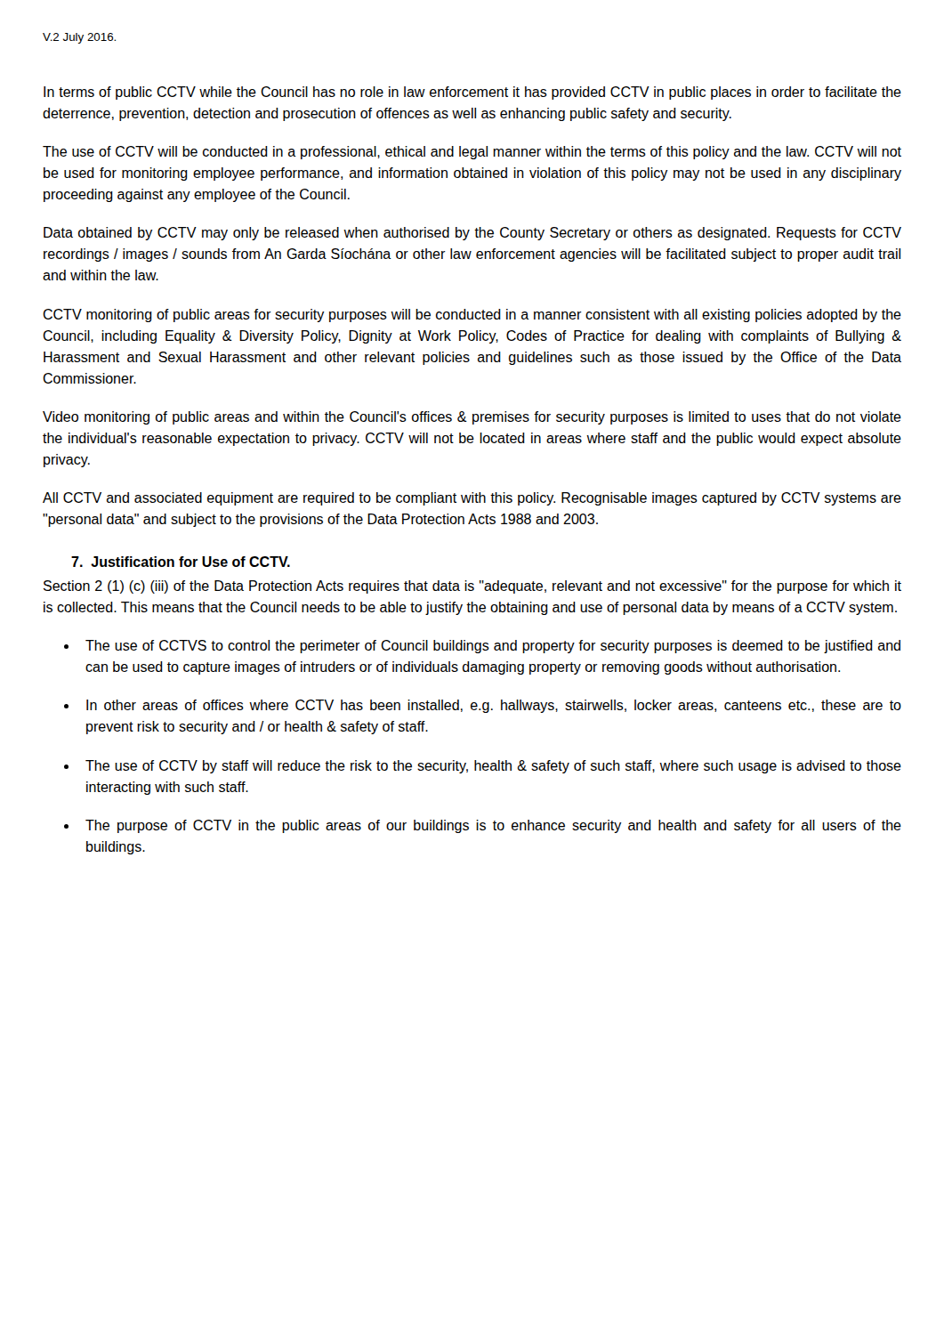V.2 July 2016.
In terms of public CCTV while the Council has no role in law enforcement it has provided CCTV in public places in order to facilitate the deterrence, prevention, detection and prosecution of offences as well as enhancing public safety and security.
The use of CCTV will be conducted in a professional, ethical and legal manner within the terms of this policy and the law. CCTV will not be used for monitoring employee performance, and information obtained in violation of this policy may not be used in any disciplinary proceeding against any employee of the Council.
Data obtained by CCTV may only be released when authorised by the County Secretary or others as designated. Requests for CCTV recordings / images / sounds from An Garda Síochána or other law enforcement agencies will be facilitated subject to proper audit trail and within the law.
CCTV monitoring of public areas for security purposes will be conducted in a manner consistent with all existing policies adopted by the Council, including Equality & Diversity Policy, Dignity at Work Policy, Codes of Practice for dealing with complaints of Bullying & Harassment and Sexual Harassment and other relevant policies and guidelines such as those issued by the Office of the Data Commissioner.
Video monitoring of public areas and within the Council's offices & premises for security purposes is limited to uses that do not violate the individual's reasonable expectation to privacy. CCTV will not be located in areas where staff and the public would expect absolute privacy.
All CCTV and associated equipment are required to be compliant with this policy. Recognisable images captured by CCTV systems are "personal data" and subject to the provisions of the Data Protection Acts 1988 and 2003.
7. Justification for Use of CCTV.
Section 2 (1) (c) (iii) of the Data Protection Acts requires that data is "adequate, relevant and not excessive" for the purpose for which it is collected. This means that the Council needs to be able to justify the obtaining and use of personal data by means of a CCTV system.
The use of CCTVS to control the perimeter of Council buildings and property for security purposes is deemed to be justified and can be used to capture images of intruders or of individuals damaging property or removing goods without authorisation.
In other areas of offices where CCTV has been installed, e.g. hallways, stairwells, locker areas, canteens etc., these are to prevent risk to security and / or health & safety of staff.
The use of CCTV by staff will reduce the risk to the security, health & safety of such staff, where such usage is advised to those interacting with such staff.
The purpose of CCTV in the public areas of our buildings is to enhance security and health and safety for all users of the buildings.